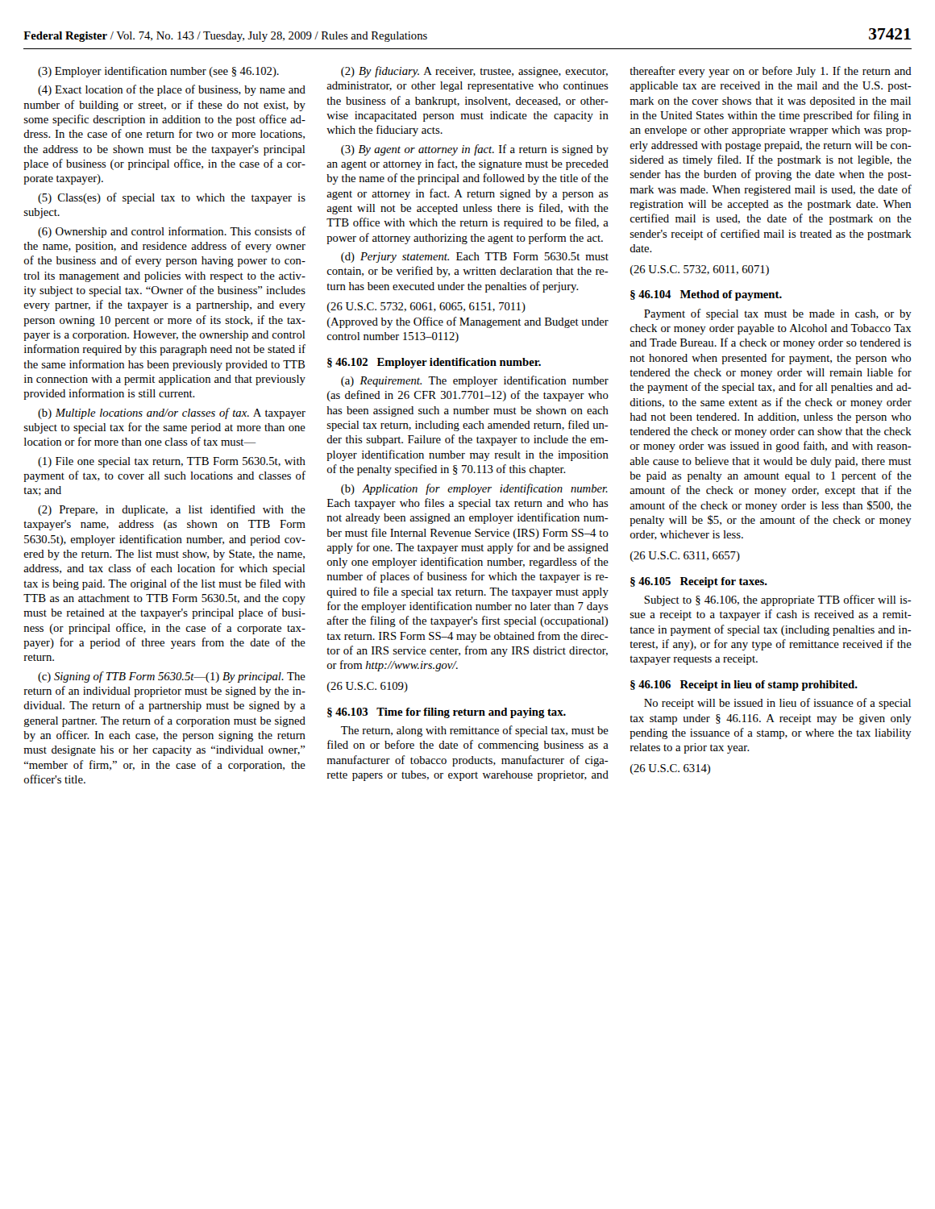Federal Register / Vol. 74, No. 143 / Tuesday, July 28, 2009 / Rules and Regulations
37421
(3) Employer identification number (see § 46.102).
(4) Exact location of the place of business, by name and number of building or street, or if these do not exist, by some specific description in addition to the post office address. In the case of one return for two or more locations, the address to be shown must be the taxpayer's principal place of business (or principal office, in the case of a corporate taxpayer).
(5) Class(es) of special tax to which the taxpayer is subject.
(6) Ownership and control information. This consists of the name, position, and residence address of every owner of the business and of every person having power to control its management and policies with respect to the activity subject to special tax. “Owner of the business” includes every partner, if the taxpayer is a partnership, and every person owning 10 percent or more of its stock, if the taxpayer is a corporation. However, the ownership and control information required by this paragraph need not be stated if the same information has been previously provided to TTB in connection with a permit application and that previously provided information is still current.
(b) Multiple locations and/or classes of tax. A taxpayer subject to special tax for the same period at more than one location or for more than one class of tax must—
(1) File one special tax return, TTB Form 5630.5t, with payment of tax, to cover all such locations and classes of tax; and
(2) Prepare, in duplicate, a list identified with the taxpayer's name, address (as shown on TTB Form 5630.5t), employer identification number, and period covered by the return. The list must show, by State, the name, address, and tax class of each location for which special tax is being paid. The original of the list must be filed with TTB as an attachment to TTB Form 5630.5t, and the copy must be retained at the taxpayer's principal place of business (or principal office, in the case of a corporate taxpayer) for a period of three years from the date of the return.
(c) Signing of TTB Form 5630.5t—(1) By principal. The return of an individual proprietor must be signed by the individual. The return of a partnership must be signed by a general partner. The return of a corporation must be signed by an officer. In each case, the person signing the return must designate his or her capacity as “individual owner,” “member of firm,” or, in the case of a corporation, the officer's title.
(2) By fiduciary. A receiver, trustee, assignee, executor, administrator, or other legal representative who continues the business of a bankrupt, insolvent, deceased, or otherwise incapacitated person must indicate the capacity in which the fiduciary acts.
(3) By agent or attorney in fact. If a return is signed by an agent or attorney in fact, the signature must be preceded by the name of the principal and followed by the title of the agent or attorney in fact. A return signed by a person as agent will not be accepted unless there is filed, with the TTB office with which the return is required to be filed, a power of attorney authorizing the agent to perform the act.
(d) Perjury statement. Each TTB Form 5630.5t must contain, or be verified by, a written declaration that the return has been executed under the penalties of perjury.
(26 U.S.C. 5732, 6061, 6065, 6151, 7011)
(Approved by the Office of Management and Budget under control number 1513–0112)
§ 46.102 Employer identification number.
(a) Requirement. The employer identification number (as defined in 26 CFR 301.7701–12) of the taxpayer who has been assigned such a number must be shown on each special tax return, including each amended return, filed under this subpart. Failure of the taxpayer to include the employer identification number may result in the imposition of the penalty specified in § 70.113 of this chapter.
(b) Application for employer identification number. Each taxpayer who files a special tax return and who has not already been assigned an employer identification number must file Internal Revenue Service (IRS) Form SS–4 to apply for one. The taxpayer must apply for and be assigned only one employer identification number, regardless of the number of places of business for which the taxpayer is required to file a special tax return. The taxpayer must apply for the employer identification number no later than 7 days after the filing of the taxpayer's first special (occupational) tax return. IRS Form SS–4 may be obtained from the director of an IRS service center, from any IRS district director, or from http://www.irs.gov/.
(26 U.S.C. 6109)
§ 46.103 Time for filing return and paying tax.
The return, along with remittance of special tax, must be filed on or before the date of commencing business as a manufacturer of tobacco products, manufacturer of cigarette papers or tubes, or export warehouse proprietor, and thereafter every year on or before July 1. If the return and applicable tax are received in the mail and the U.S. postmark on the cover shows that it was deposited in the mail in the United States within the time prescribed for filing in an envelope or other appropriate wrapper which was properly addressed with postage prepaid, the return will be considered as timely filed. If the postmark is not legible, the sender has the burden of proving the date when the postmark was made. When registered mail is used, the date of registration will be accepted as the postmark date. When certified mail is used, the date of the postmark on the sender's receipt of certified mail is treated as the postmark date.
(26 U.S.C. 5732, 6011, 6071)
§ 46.104 Method of payment.
Payment of special tax must be made in cash, or by check or money order payable to Alcohol and Tobacco Tax and Trade Bureau. If a check or money order so tendered is not honored when presented for payment, the person who tendered the check or money order will remain liable for the payment of the special tax, and for all penalties and additions, to the same extent as if the check or money order had not been tendered. In addition, unless the person who tendered the check or money order can show that the check or money order was issued in good faith, and with reasonable cause to believe that it would be duly paid, there must be paid as penalty an amount equal to 1 percent of the amount of the check or money order, except that if the amount of the check or money order is less than $500, the penalty will be $5, or the amount of the check or money order, whichever is less.
(26 U.S.C. 6311, 6657)
§ 46.105 Receipt for taxes.
Subject to § 46.106, the appropriate TTB officer will issue a receipt to a taxpayer if cash is received as a remittance in payment of special tax (including penalties and interest, if any), or for any type of remittance received if the taxpayer requests a receipt.
§ 46.106 Receipt in lieu of stamp prohibited.
No receipt will be issued in lieu of issuance of a special tax stamp under § 46.116. A receipt may be given only pending the issuance of a stamp, or where the tax liability relates to a prior tax year.
(26 U.S.C. 6314)